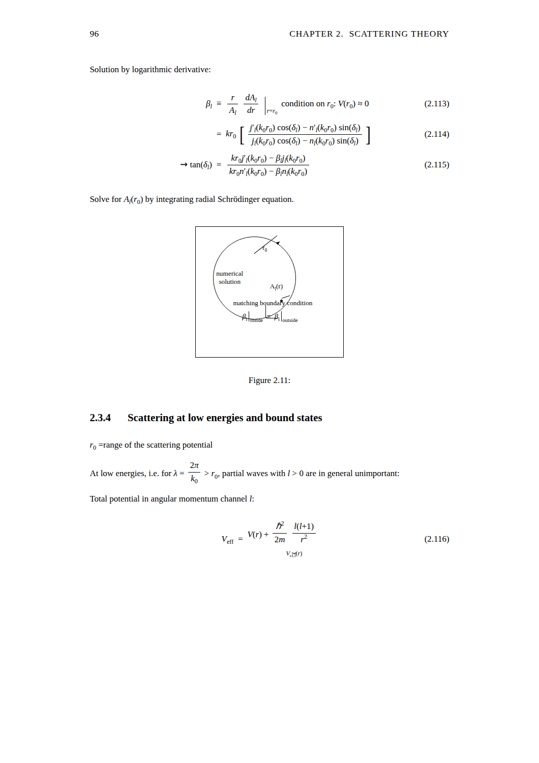96 Chapter 2. Scattering Theory
Solution by logarithmic derivative:
| β l | ≡ | r A l dA l dr r = r 0 | condition on r 0 : V ( r 0 ) ≈ 0 | (2.113) |
| | = | kr 0 [ j ′ l ( k 0 r 0 ) cos( δ l ) − n ′ l ( k 0 r 0 ) sin( δ l ) j l ( k 0 r 0 ) cos( δ l ) − n l ( k 0 r 0 ) sin( δ l ) ] | (2.114) |
| ⇝ tan( δ l ) | = | kr 0 j ′ l ( k 0 r 0 ) − β l j l ( k 0 r 0 ) kr 0 n ′ l ( k 0 r 0 ) − β l n l ( k 0 r 0 ) | (2.115) |
Solve for Al(r0) by integrating radial Schrödinger equation.
r0
numerical
solution
Al(r)
matching boundary condition
βl inside = βl outside
Figure 2.11:
2.3.4 Scattering at low energies and bound states
r0 =range of the scattering potential
At low energies, i.e. for λ = 2π k0 > r0, partial waves with l > 0 are in general unimportant:
Total potential in angular momentum channel l:
| V eff | = | V ( r ) + ℏ 2 2 m l ( l +1) r 2 ⏟ V cf,l ( r ) | (2.116) |